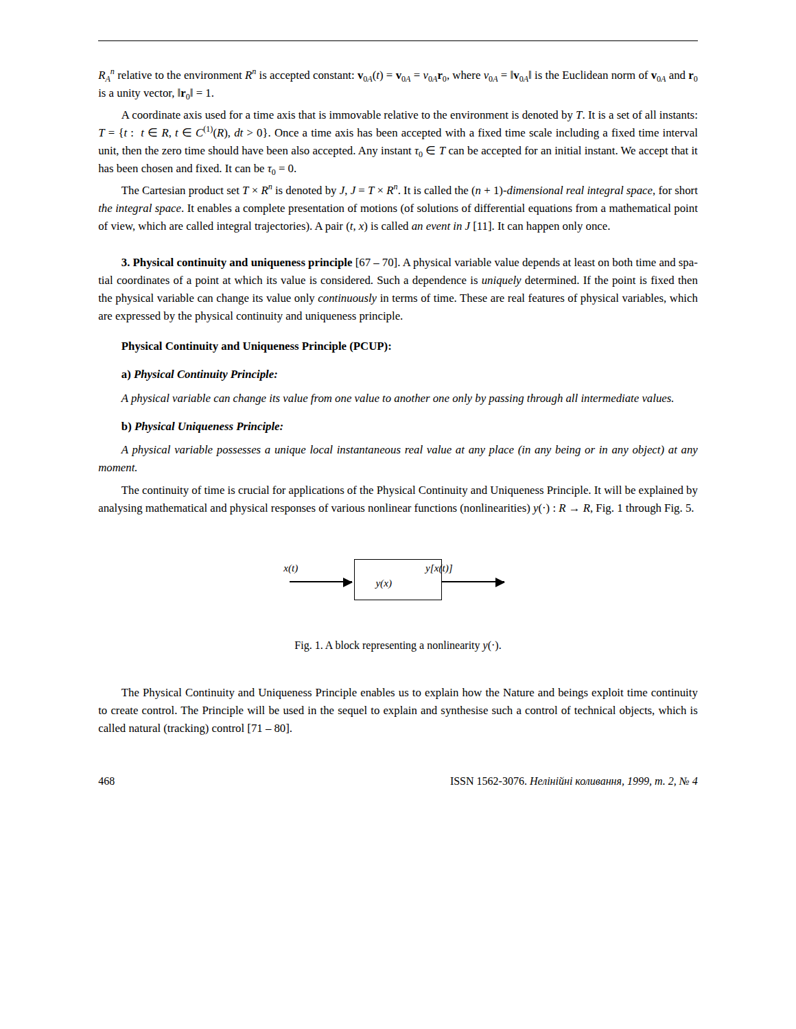RAn relative to the environment Rn is accepted constant: v0A(t) = v0A = ν0Ar0, where ν0A = ‖v0A‖ is the Euclidean norm of v0A and r0 is a unity vector, ‖r0‖ = 1.
A coordinate axis used for a time axis that is immovable relative to the environment is denoted by T. It is a set of all instants: T = {t : t ∈ R, t ∈ C(1)(R), dt > 0}. Once a time axis has been accepted with a fixed time scale including a fixed time interval unit, then the zero time should have been also accepted. Any instant τ0 ∈ T can be accepted for an initial instant. We accept that it has been chosen and fixed. It can be τ0 = 0.
The Cartesian product set T × Rn is denoted by J, J = T × Rn. It is called the (n + 1)-dimensional real integral space, for short the integral space. It enables a complete presentation of motions (of solutions of differential equations from a mathematical point of view, which are called integral trajectories). A pair (t, x) is called an event in J [11]. It can happen only once.
3. Physical continuity and uniqueness principle [67 – 70]. A physical variable value depends at least on both time and spatial coordinates of a point at which its value is considered. Such a dependence is uniquely determined. If the point is fixed then the physical variable can change its value only continuously in terms of time. These are real features of physical variables, which are expressed by the physical continuity and uniqueness principle.
Physical Continuity and Uniqueness Principle (PCUP):
a) Physical Continuity Principle:
A physical variable can change its value from one value to another one only by passing through all intermediate values.
b) Physical Uniqueness Principle:
A physical variable possesses a unique local instantaneous real value at any place (in any being or in any object) at any moment.
The continuity of time is crucial for applications of the Physical Continuity and Uniqueness Principle. It will be explained by analysing mathematical and physical responses of various nonlinear functions (nonlinearities) y(·) : R → R, Fig. 1 through Fig. 5.
x(t)
y(x)
y[x(t)]
Fig. 1. A block representing a nonlinearity y(·).
The Physical Continuity and Uniqueness Principle enables us to explain how the Nature and beings exploit time continuity to create control. The Principle will be used in the sequel to explain and synthesise such a control of technical objects, which is called natural (tracking) control [71 – 80].
468
ISSN 1562-3076. Нелінійні коливання, 1999, т. 2, № 4